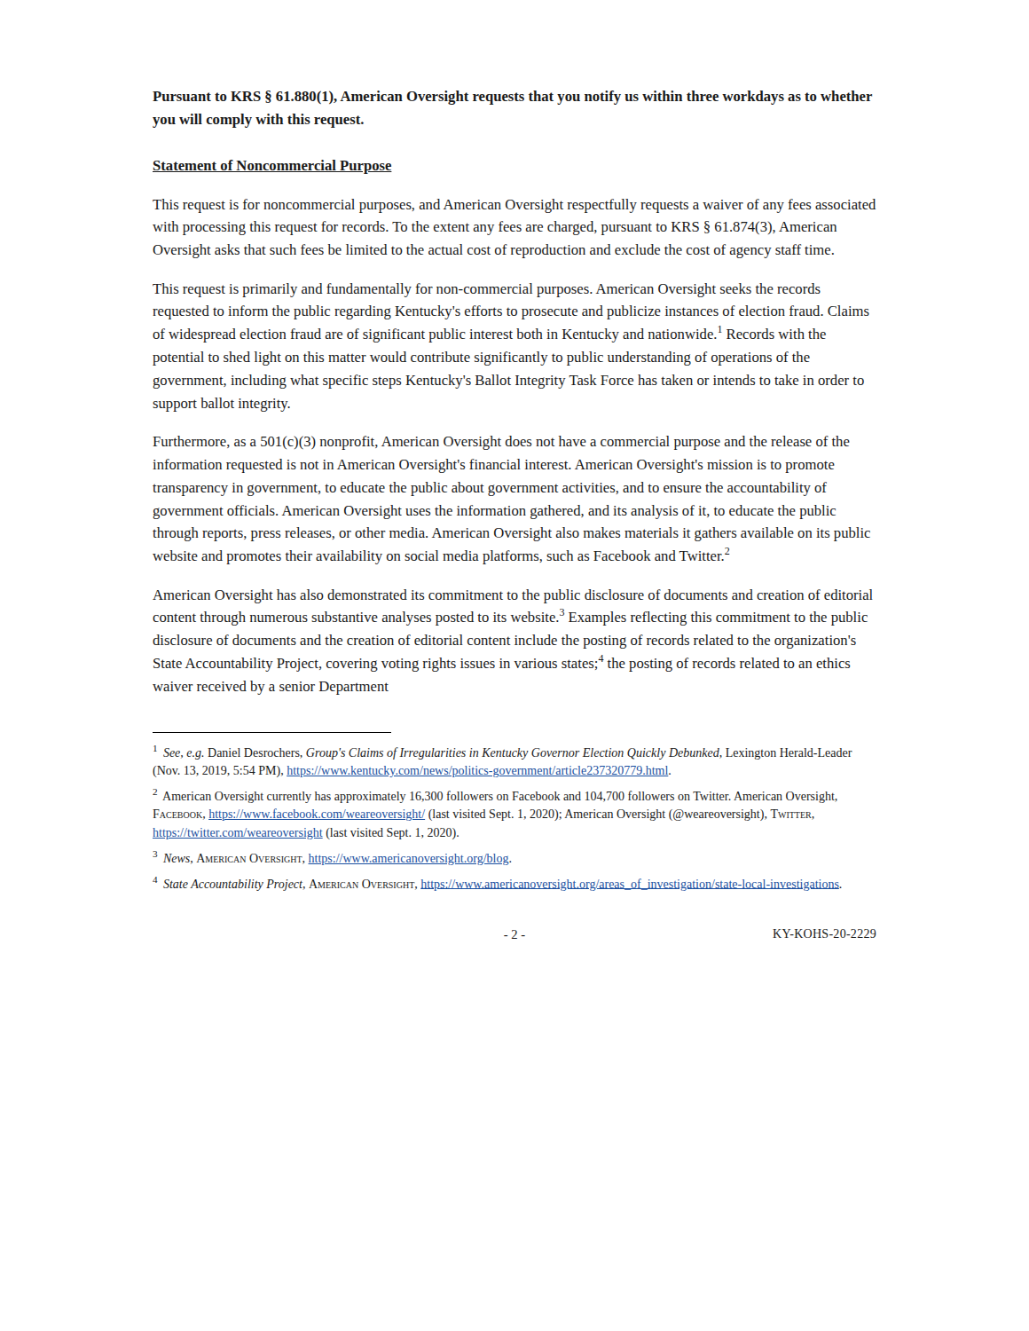Pursuant to KRS § 61.880(1), American Oversight requests that you notify us within three workdays as to whether you will comply with this request.
Statement of Noncommercial Purpose
This request is for noncommercial purposes, and American Oversight respectfully requests a waiver of any fees associated with processing this request for records. To the extent any fees are charged, pursuant to KRS § 61.874(3), American Oversight asks that such fees be limited to the actual cost of reproduction and exclude the cost of agency staff time.
This request is primarily and fundamentally for non-commercial purposes. American Oversight seeks the records requested to inform the public regarding Kentucky's efforts to prosecute and publicize instances of election fraud. Claims of widespread election fraud are of significant public interest both in Kentucky and nationwide.1 Records with the potential to shed light on this matter would contribute significantly to public understanding of operations of the government, including what specific steps Kentucky's Ballot Integrity Task Force has taken or intends to take in order to support ballot integrity.
Furthermore, as a 501(c)(3) nonprofit, American Oversight does not have a commercial purpose and the release of the information requested is not in American Oversight's financial interest. American Oversight's mission is to promote transparency in government, to educate the public about government activities, and to ensure the accountability of government officials. American Oversight uses the information gathered, and its analysis of it, to educate the public through reports, press releases, or other media. American Oversight also makes materials it gathers available on its public website and promotes their availability on social media platforms, such as Facebook and Twitter.2
American Oversight has also demonstrated its commitment to the public disclosure of documents and creation of editorial content through numerous substantive analyses posted to its website.3 Examples reflecting this commitment to the public disclosure of documents and the creation of editorial content include the posting of records related to the organization's State Accountability Project, covering voting rights issues in various states;4 the posting of records related to an ethics waiver received by a senior Department
1 See, e.g. Daniel Desrochers, Group's Claims of Irregularities in Kentucky Governor Election Quickly Debunked, Lexington Herald-Leader (Nov. 13, 2019, 5:54 PM), https://www.kentucky.com/news/politics-government/article237320779.html.
2 American Oversight currently has approximately 16,300 followers on Facebook and 104,700 followers on Twitter. American Oversight, Facebook, https://www.facebook.com/weareoversight/ (last visited Sept. 1, 2020); American Oversight (@weareoversight), Twitter, https://twitter.com/weareoversight (last visited Sept. 1, 2020).
3 News, American Oversight, https://www.americanoversight.org/blog.
4 State Accountability Project, American Oversight, https://www.americanoversight.org/areas_of_investigation/state-local-investigations.
- 2 - KY-KOHS-20-2229